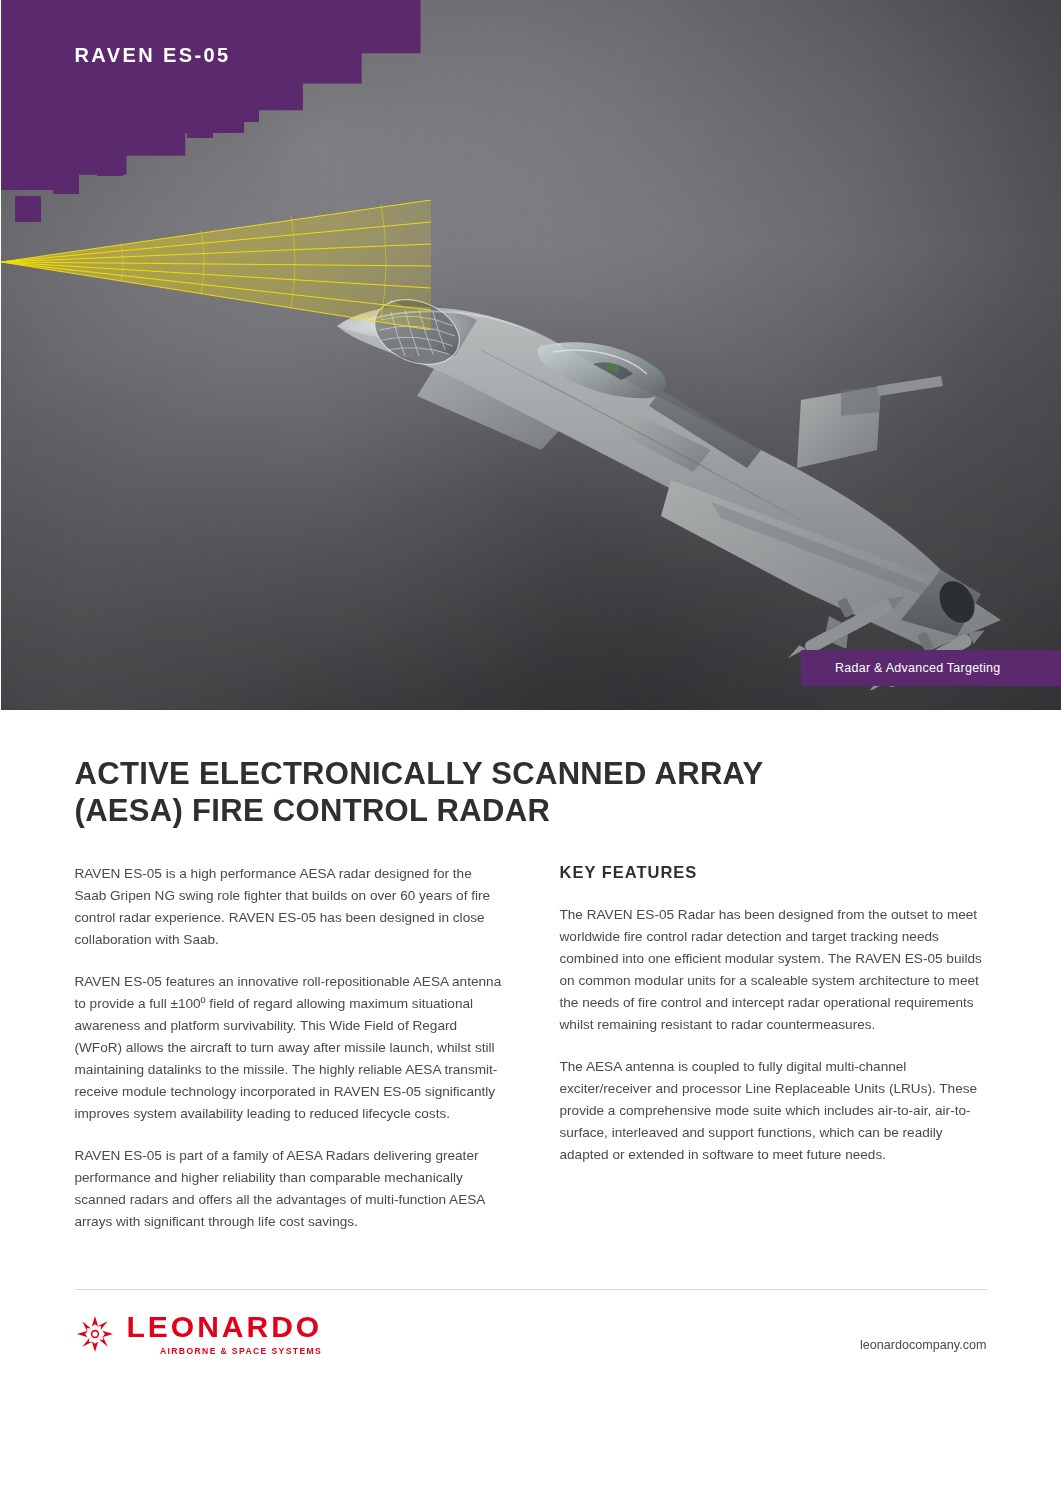RAVEN ES-05
Radar & Advanced Targeting
Active Electronically Scanned Array
(AESA) Fire Control Radar
RAVEN ES-05 is a high performance AESA radar designed for the Saab Gripen NG swing role fighter that builds on over 60 years of fire control radar experience. RAVEN ES-05 has been designed in close collaboration with Saab.
RAVEN ES-05 features an innovative roll-repositionable AESA antenna to provide a full ±100º field of regard allowing maximum situational awareness and platform survivability. This Wide Field of Regard (WFoR) allows the aircraft to turn away after missile launch, whilst still maintaining datalinks to the missile. The highly reliable AESA transmit-receive module technology incorporated in RAVEN ES-05 significantly improves system availability leading to reduced lifecycle costs.
RAVEN ES-05 is part of a family of AESA Radars delivering greater performance and higher reliability than comparable mechanically scanned radars and offers all the advantages of multi-function AESA arrays with significant through life cost savings.
Key Features
The RAVEN ES-05 Radar has been designed from the outset to meet worldwide fire control radar detection and target tracking needs combined into one efficient modular system. The RAVEN ES-05 builds on common modular units for a scaleable system architecture to meet the needs of fire control and intercept radar operational requirements whilst remaining resistant to radar countermeasures.
The AESA antenna is coupled to fully digital multi-channel exciter/receiver and processor Line Replaceable Units (LRUs). These provide a comprehensive mode suite which includes air-to-air, air-to-surface, interleaved and support functions, which can be readily adapted or extended in software to meet future needs.
LEONARDO AIRBORNE & SPACE SYSTEMS
leonardocompany.com